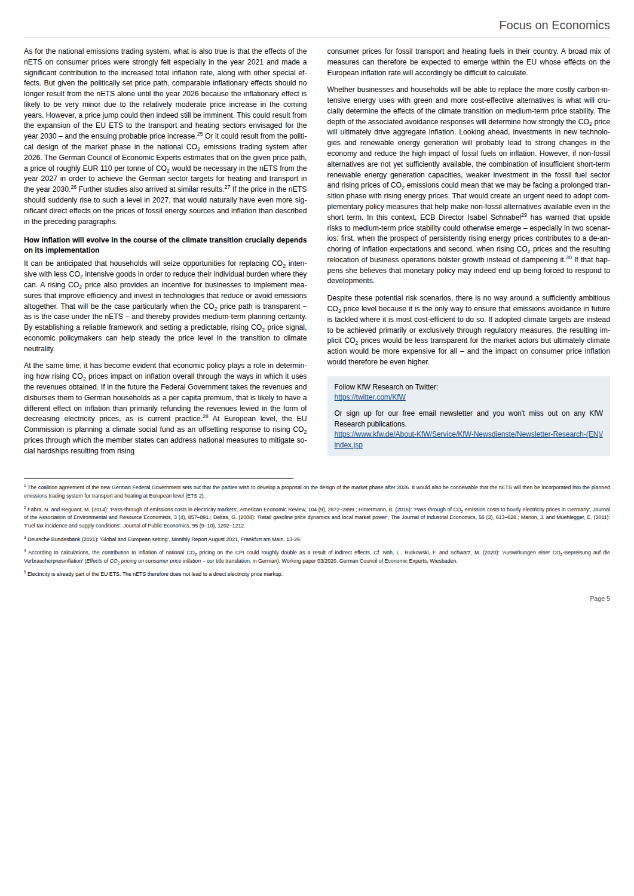Focus on Economics
As for the national emissions trading system, what is also true is that the effects of the nETS on consumer prices were strongly felt especially in the year 2021 and made a significant contribution to the increased total inflation rate, along with other special effects. But given the politically set price path, comparable inflationary effects should no longer result from the nETS alone until the year 2026 because the inflationary effect is likely to be very minor due to the relatively moderate price increase in the coming years. However, a price jump could then indeed still be imminent. This could result from the expansion of the EU ETS to the transport and heating sectors envisaged for the year 2030 – and the ensuing probable price increase.25 Or it could result from the political design of the market phase in the national CO2 emissions trading system after 2026. The German Council of Economic Experts estimates that on the given price path, a price of roughly EUR 110 per tonne of CO2 would be necessary in the nETS from the year 2027 in order to achieve the German sector targets for heating and transport in the year 2030.26 Further studies also arrived at similar results.27 If the price in the nETS should suddenly rise to such a level in 2027, that would naturally have even more significant direct effects on the prices of fossil energy sources and inflation than described in the preceding paragraphs.
How inflation will evolve in the course of the climate transition crucially depends on its implementation
It can be anticipated that households will seize opportunities for replacing CO2 intensive with less CO2 intensive goods in order to reduce their individual burden where they can. A rising CO2 price also provides an incentive for businesses to implement measures that improve efficiency and invest in technologies that reduce or avoid emissions altogether. That will be the case particularly when the CO2 price path is transparent – as is the case under the nETS – and thereby provides medium-term planning certainty. By establishing a reliable framework and setting a predictable, rising CO2 price signal, economic policymakers can help steady the price level in the transition to climate neutrality.
At the same time, it has become evident that economic policy plays a role in determining how rising CO2 prices impact on inflation overall through the ways in which it uses the revenues obtained. If in the future the Federal Government takes the revenues and disburses them to German households as a per capita premium, that is likely to have a different effect on inflation than primarily refunding the revenues levied in the form of decreasing electricity prices, as is current practice.28 At European level, the EU Commission is planning a climate social fund as an offsetting response to rising CO2 prices through which the member states can address national measures to mitigate social hardships resulting from rising
consumer prices for fossil transport and heating fuels in their country. A broad mix of measures can therefore be expected to emerge within the EU whose effects on the European inflation rate will accordingly be difficult to calculate.
Whether businesses and households will be able to replace the more costly carbon-intensive energy uses with green and more cost-effective alternatives is what will crucially determine the effects of the climate transition on medium-term price stability. The depth of the associated avoidance responses will determine how strongly the CO2 price will ultimately drive aggregate inflation. Looking ahead, investments in new technologies and renewable energy generation will probably lead to strong changes in the economy and reduce the high impact of fossil fuels on inflation. However, if non-fossil alternatives are not yet sufficiently available, the combination of insufficient short-term renewable energy generation capacities, weaker investment in the fossil fuel sector and rising prices of CO2 emissions could mean that we may be facing a prolonged transition phase with rising energy prices. That would create an urgent need to adopt complementary policy measures that help make non-fossil alternatives available even in the short term. In this context, ECB Director Isabel Schnabel29 has warned that upside risks to medium-term price stability could otherwise emerge – especially in two scenarios: first, when the prospect of persistently rising energy prices contributes to a de-anchoring of inflation expectations and second, when rising CO2 prices and the resulting relocation of business operations bolster growth instead of dampening it.30 If that happens she believes that monetary policy may indeed end up being forced to respond to developments.
Despite these potential risk scenarios, there is no way around a sufficiently ambitious CO2 price level because it is the only way to ensure that emissions avoidance in future is tackled where it is most cost-efficient to do so. If adopted climate targets are instead to be achieved primarily or exclusively through regulatory measures, the resulting implicit CO2 prices would be less transparent for the market actors but ultimately climate action would be more expensive for all – and the impact on consumer price inflation would therefore be even higher.
Follow KfW Research on Twitter:
https://twitter.com/KfW
Or sign up for our free email newsletter and you won't miss out on any KfW Research publications.
https://www.kfw.de/About-KfW/Service/KfW-Newsdienste/Newsletter-Research-(EN)/index.jsp
1 The coalition agreement of the new German Federal Government sets out that the parties wish to develop a proposal on the design of the market phase after 2026. It would also be conceivable that the nETS will then be incorporated into the planned emissions trading system for transport and heating at European level (ETS 2).
2 Fabra, N. and Reguant, M. (2014): 'Pass-through of emissions costs in electricity markets', American Economic Review, 104 (9), 2872–2899.; Hintermann, B. (2016): 'Pass-through of CO2 emission costs to hourly electricity prices in Germany', Journal of the Association of Environmental and Resource Economists, 3 (4), 857–891.; Deltas, G. (2008): 'Retail gasoline price dynamics and local market power', The Journal of Industrial Economics, 56 (3), 613–628.; Marion, J. and Muehlegger, E. (2011): 'Fuel tax incidence and supply conditions', Journal of Public Economics, 95 (9–10), 1202–1212.
3 Deutsche Bundesbank (2021): 'Global and European setting', Monthly Report August 2021, Frankfurt am Main, 13-29.
4 According to calculations, the contribution to inflation of national CO2 pricing on the CPI could roughly double as a result of indirect effects. Cf. Nöh, L., Rutkowski, F. and Schwarz, M. (2020): 'Auswirkungen einer CO2-Bepreisung auf die Verbraucherpreisinflation' (Effects of CO2 pricing on consumer price inflation – our title translation, in German), Working paper 03/2020, German Council of Economic Experts, Wiesbaden.
5 Electricity is already part of the EU ETS. The nETS therefore does not lead to a direct electricity price markup.
Page 5